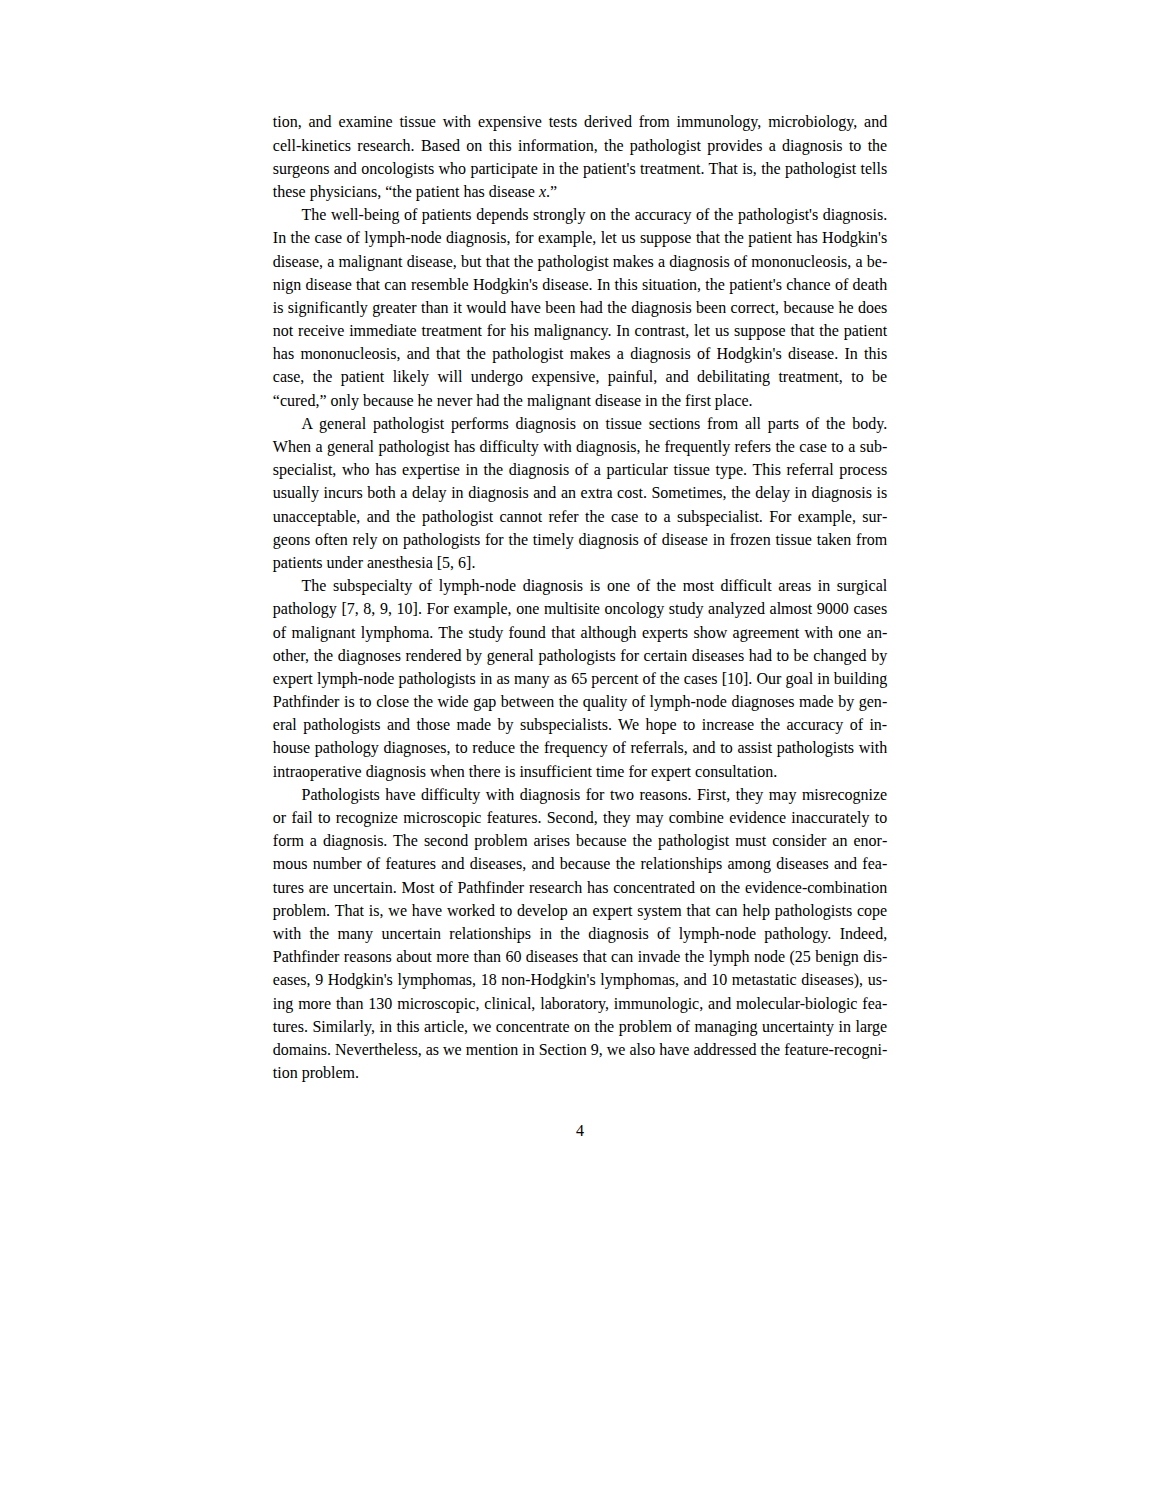tion, and examine tissue with expensive tests derived from immunology, microbiology, and cell-kinetics research. Based on this information, the pathologist provides a diagnosis to the surgeons and oncologists who participate in the patient's treatment. That is, the pathologist tells these physicians, “the patient has disease x.”
The well-being of patients depends strongly on the accuracy of the pathologist's diagnosis. In the case of lymph-node diagnosis, for example, let us suppose that the patient has Hodgkin's disease, a malignant disease, but that the pathologist makes a diagnosis of mononucleosis, a benign disease that can resemble Hodgkin's disease. In this situation, the patient's chance of death is significantly greater than it would have been had the diagnosis been correct, because he does not receive immediate treatment for his malignancy. In contrast, let us suppose that the patient has mononucleosis, and that the pathologist makes a diagnosis of Hodgkin's disease. In this case, the patient likely will undergo expensive, painful, and debilitating treatment, to be “cured,” only because he never had the malignant disease in the first place.
A general pathologist performs diagnosis on tissue sections from all parts of the body. When a general pathologist has difficulty with diagnosis, he frequently refers the case to a subspecialist, who has expertise in the diagnosis of a particular tissue type. This referral process usually incurs both a delay in diagnosis and an extra cost. Sometimes, the delay in diagnosis is unacceptable, and the pathologist cannot refer the case to a subspecialist. For example, surgeons often rely on pathologists for the timely diagnosis of disease in frozen tissue taken from patients under anesthesia [5, 6].
The subspecialty of lymph-node diagnosis is one of the most difficult areas in surgical pathology [7, 8, 9, 10]. For example, one multisite oncology study analyzed almost 9000 cases of malignant lymphoma. The study found that although experts show agreement with one another, the diagnoses rendered by general pathologists for certain diseases had to be changed by expert lymph-node pathologists in as many as 65 percent of the cases [10]. Our goal in building Pathfinder is to close the wide gap between the quality of lymph-node diagnoses made by general pathologists and those made by subspecialists. We hope to increase the accuracy of in-house pathology diagnoses, to reduce the frequency of referrals, and to assist pathologists with intraoperative diagnosis when there is insufficient time for expert consultation.
Pathologists have difficulty with diagnosis for two reasons. First, they may misrecognize or fail to recognize microscopic features. Second, they may combine evidence inaccurately to form a diagnosis. The second problem arises because the pathologist must consider an enormous number of features and diseases, and because the relationships among diseases and features are uncertain. Most of Pathfinder research has concentrated on the evidence-combination problem. That is, we have worked to develop an expert system that can help pathologists cope with the many uncertain relationships in the diagnosis of lymph-node pathology. Indeed, Pathfinder reasons about more than 60 diseases that can invade the lymph node (25 benign diseases, 9 Hodgkin's lymphomas, 18 non-Hodgkin's lymphomas, and 10 metastatic diseases), using more than 130 microscopic, clinical, laboratory, immunologic, and molecular-biologic features. Similarly, in this article, we concentrate on the problem of managing uncertainty in large domains. Nevertheless, as we mention in Section 9, we also have addressed the feature-recognition problem.
4